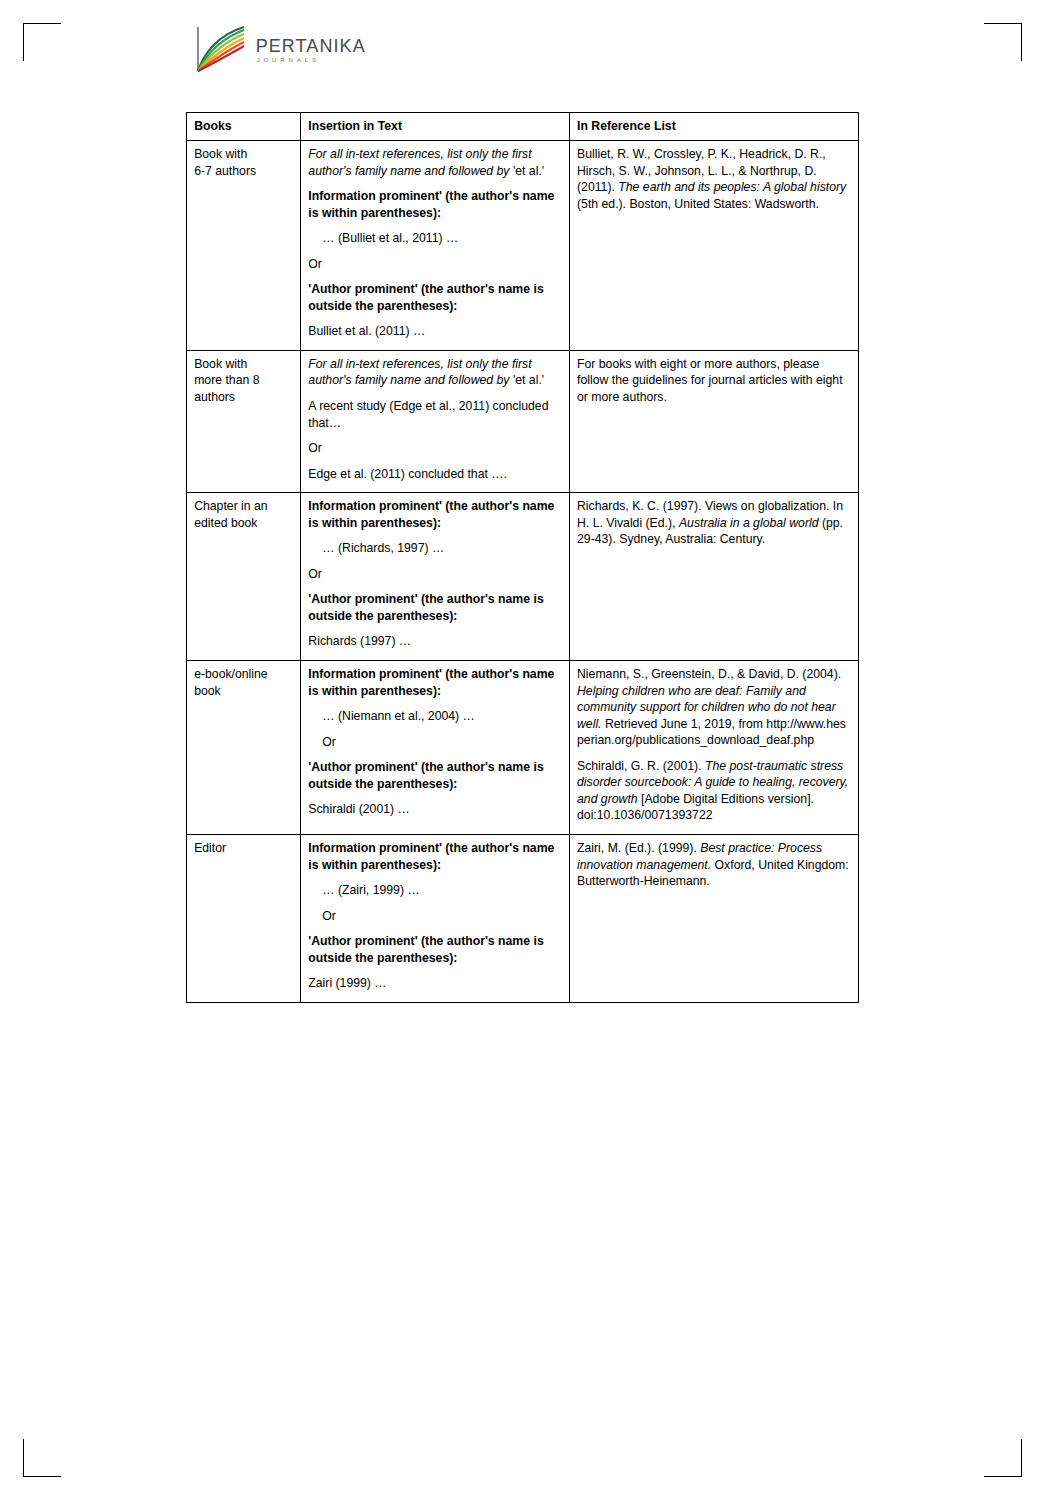PERTANIKA
JOURNALS
| Books | Insertion in Text | In Reference List |
| --- | --- | --- |
| Book with 6-7 authors | For all in-text references, list only the first author's family name and followed by 'et al.' Information prominent' (the author's name is within parentheses): … (Bulliet et al., 2011) … Or 'Author prominent' (the author's name is outside the parentheses): Bulliet et al. (2011) … | Bulliet, R. W., Crossley, P. K., Headrick, D. R., Hirsch, S. W., Johnson, L. L., & Northrup, D. (2011). The earth and its peoples: A global history (5th ed.). Boston, United States: Wadsworth. |
| Book with more than 8 authors | For all in-text references, list only the first author's family name and followed by 'et al.' A recent study (Edge et al., 2011) concluded that… Or Edge et al. (2011) concluded that …. | For books with eight or more authors, please follow the guidelines for journal articles with eight or more authors. |
| Chapter in an edited book | Information prominent' (the author's name is within parentheses): … (Richards, 1997) … Or 'Author prominent' (the author's name is outside the parentheses): Richards (1997) … | Richards, K. C. (1997). Views on globalization. In H. L. Vivaldi (Ed.), Australia in a global world (pp. 29-43). Sydney, Australia: Century. |
| e-book/online book | Information prominent' (the author's name is within parentheses): … (Niemann et al., 2004) … Or 'Author prominent' (the author's name is outside the parentheses): Schiraldi (2001) … | Niemann, S., Greenstein, D., & David, D. (2004). Helping children who are deaf: Family and community support for children who do not hear well. Retrieved June 1, 2019, from http://www.hesperian.org/publications_download_deaf.php Schiraldi, G. R. (2001). The post-traumatic stress disorder sourcebook: A guide to healing, recovery, and growth [Adobe Digital Editions version]. doi:10.1036/0071393722 |
| Editor | Information prominent' (the author's name is within parentheses): … (Zairi, 1999) … Or 'Author prominent' (the author's name is outside the parentheses): Zairi (1999) … | Zairi, M. (Ed.). (1999). Best practice: Process innovation management. Oxford, United Kingdom: Butterworth-Heinemann. |